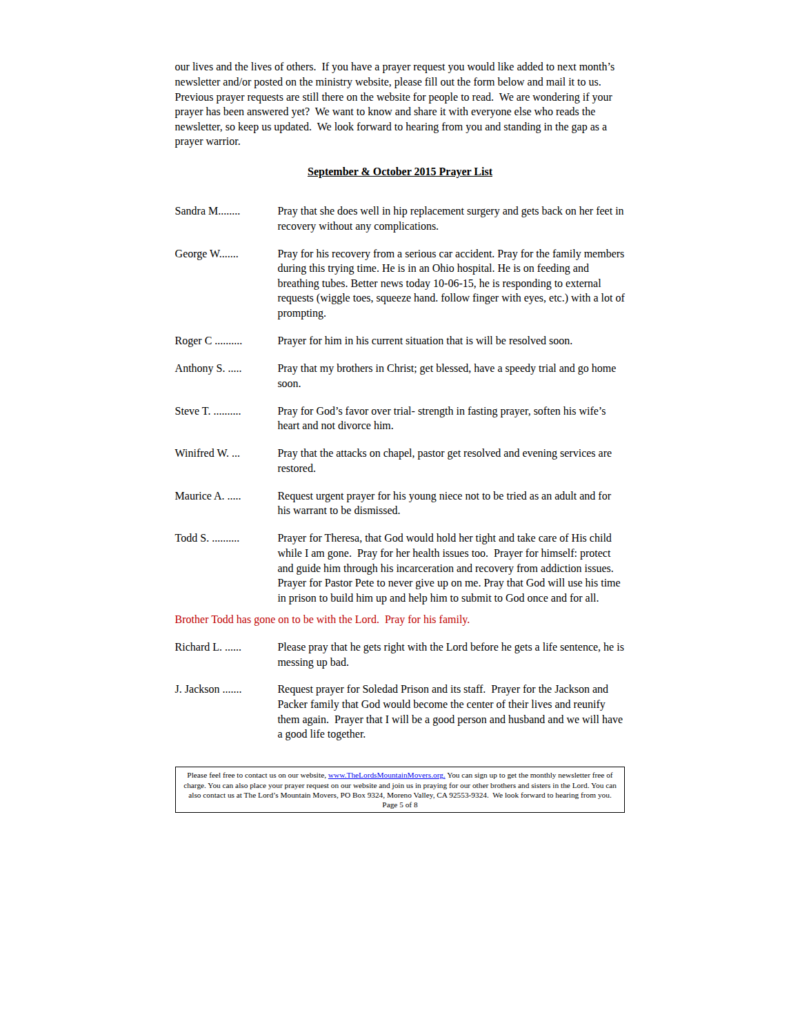our lives and the lives of others. If you have a prayer request you would like added to next month’s newsletter and/or posted on the ministry website, please fill out the form below and mail it to us. Previous prayer requests are still there on the website for people to read. We are wondering if your prayer has been answered yet? We want to know and share it with everyone else who reads the newsletter, so keep us updated. We look forward to hearing from you and standing in the gap as a prayer warrior.
September & October 2015 Prayer List
| Sandra M........ | Pray that she does well in hip replacement surgery and gets back on her feet in recovery without any complications. |
| George W....... | Pray for his recovery from a serious car accident. Pray for the family members during this trying time. He is in an Ohio hospital. He is on feeding and breathing tubes. Better news today 10-06-15, he is responding to external requests (wiggle toes, squeeze hand. follow finger with eyes, etc.) with a lot of prompting. |
| Roger C .......... | Prayer for him in his current situation that is will be resolved soon. |
| Anthony S. ..... | Pray that my brothers in Christ; get blessed, have a speedy trial and go home soon. |
| Steve T. .......... | Pray for God’s favor over trial- strength in fasting prayer, soften his wife’s heart and not divorce him. |
| Winifred W. ... | Pray that the attacks on chapel, pastor get resolved and evening services are restored. |
| Maurice A. ..... | Request urgent prayer for his young niece not to be tried as an adult and for his warrant to be dismissed. |
| Todd S. .......... | Prayer for Theresa, that God would hold her tight and take care of His child while I am gone. Pray for her health issues too. Prayer for himself: protect and guide him through his incarceration and recovery from addiction issues. Prayer for Pastor Pete to never give up on me. Pray that God will use his time in prison to build him up and help him to submit to God once and for all. |
Brother Todd has gone on to be with the Lord. Pray for his family.
| Richard L. ...... | Please pray that he gets right with the Lord before he gets a life sentence, he is messing up bad. |
| J. Jackson ....... | Request prayer for Soledad Prison and its staff. Prayer for the Jackson and Packer family that God would become the center of their lives and reunify them again. Prayer that I will be a good person and husband and we will have a good life together. |
Please feel free to contact us on our website, www.TheLordsMountainMovers.org. You can sign up to get the monthly newsletter free of charge. You can also place your prayer request on our website and join us in praying for our other brothers and sisters in the Lord. You can also contact us at The Lord’s Mountain Movers, PO Box 9324, Moreno Valley, CA 92553-9324. We look forward to hearing from you.
Page 5 of 8